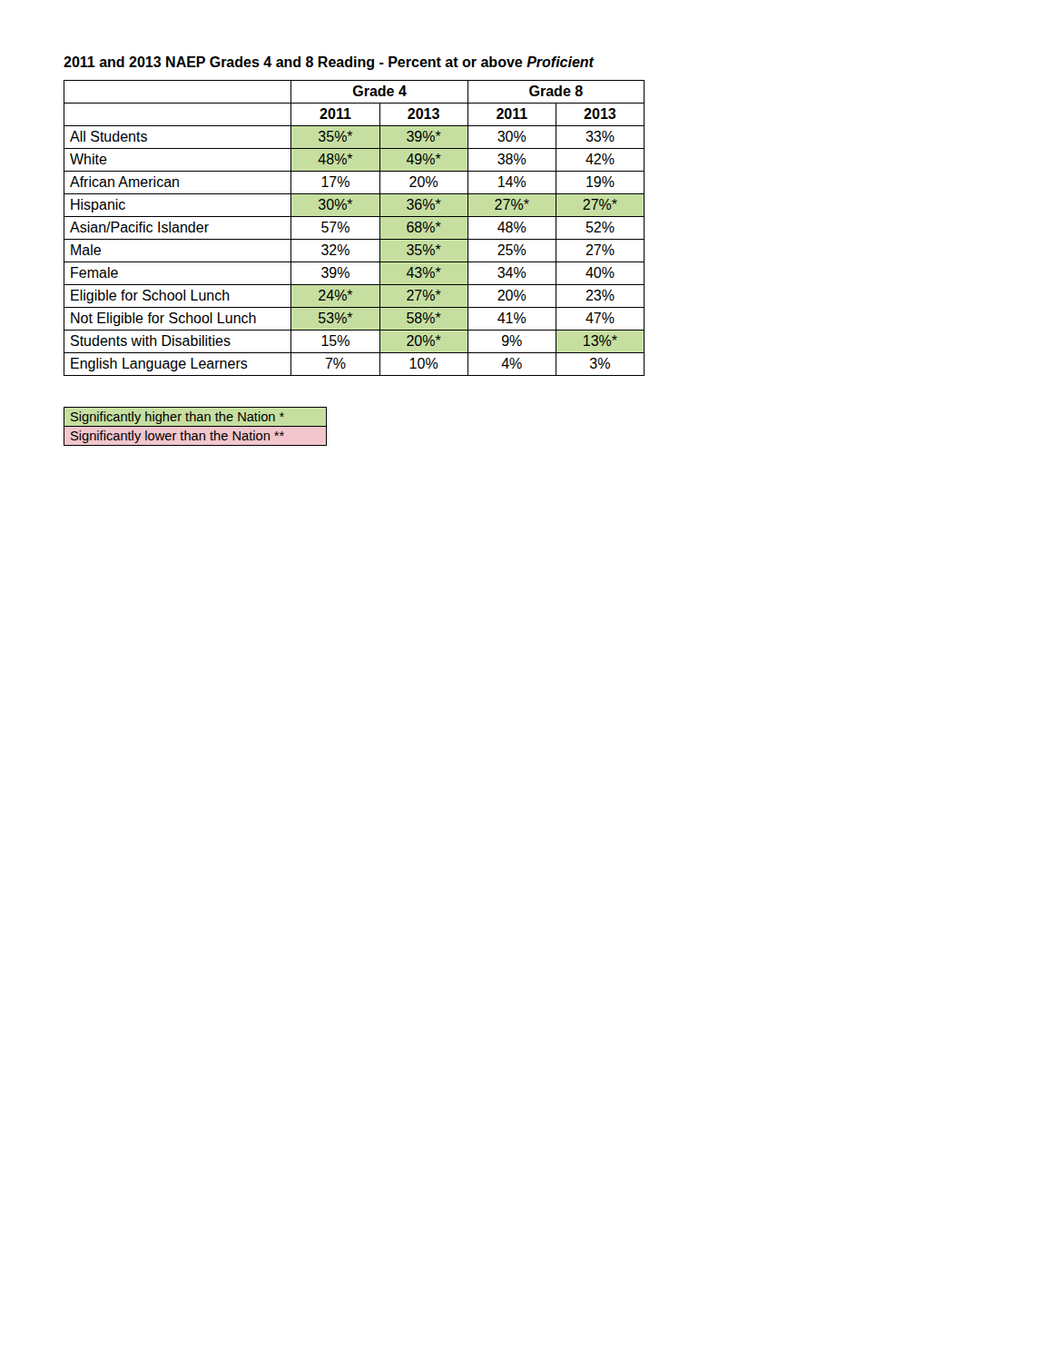2011 and 2013 NAEP Grades 4 and 8 Reading - Percent at or above Proficient
| | Grade 4 | Grade 8 |
| --- | --- | --- |
| | 2011 | 2013 | 2011 | 2013 |
| All Students | 35%* | 39%* | 30% | 33% |
| White | 48%* | 49%* | 38% | 42% |
| African American | 17% | 20% | 14% | 19% |
| Hispanic | 30%* | 36%* | 27%* | 27%* |
| Asian/Pacific Islander | 57% | 68%* | 48% | 52% |
| Male | 32% | 35%* | 25% | 27% |
| Female | 39% | 43%* | 34% | 40% |
| Eligible for School Lunch | 24%* | 27%* | 20% | 23% |
| Not Eligible for School Lunch | 53%* | 58%* | 41% | 47% |
| Students with Disabilities | 15% | 20%* | 9% | 13%* |
| English Language Learners | 7% | 10% | 4% | 3% |
| Significantly higher than the Nation * |
| Significantly lower than the Nation ** |